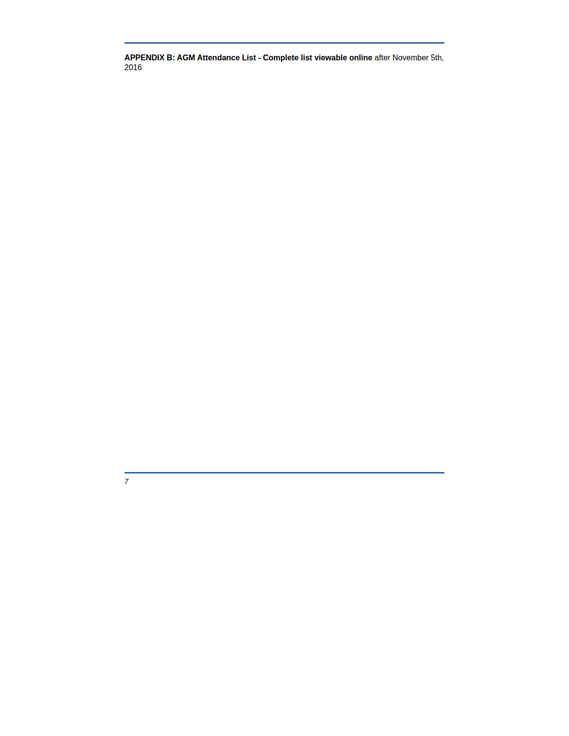APPENDIX B: AGM Attendance List - Complete list viewable online after November 5th, 2016
7